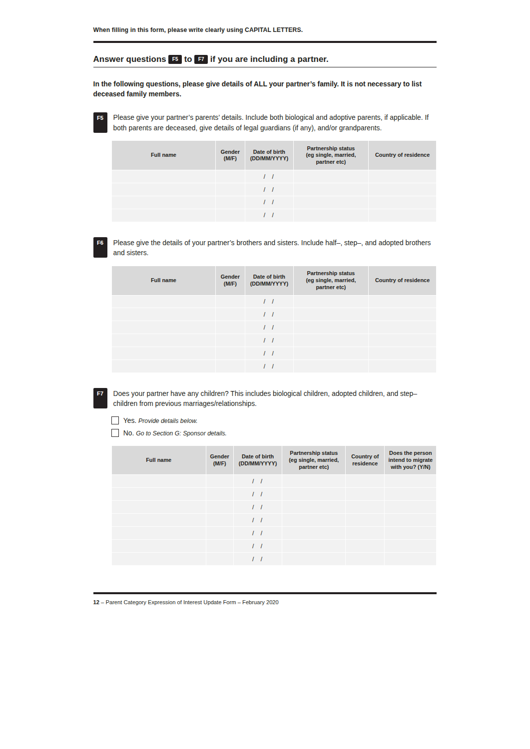When filling in this form, please write clearly using CAPITAL LETTERS.
Answer questions F5 to F7 if you are including a partner.
In the following questions, please give details of ALL your partner’s family. It is not necessary to list deceased family members.
F5
Please give your partner’s parents’ details. Include both biological and adoptive parents, if applicable. If both parents are deceased, give details of legal guardians (if any), and/or grandparents.
| Full name | Gender (M/F) | Date of birth (DD/MM/YYYY) | Partnership status (eg single, married, partner etc) | Country of residence |
| --- | --- | --- | --- | --- |
| | | / / | | |
| | | / / | | |
| | | / / | | |
| | | / / | | |
F6
Please give the details of your partner’s brothers and sisters. Include half–, step–, and adopted brothers and sisters.
| Full name | Gender (M/F) | Date of birth (DD/MM/YYYY) | Partnership status (eg single, married, partner etc) | Country of residence |
| --- | --- | --- | --- | --- |
| | | / / | | |
| | | / / | | |
| | | / / | | |
| | | / / | | |
| | | / / | | |
| | | / / | | |
F7
Does your partner have any children? This includes biological children, adopted children, and step–children from previous marriages/relationships.
Yes. Provide details below.
No. Go to Section G: Sponsor details.
| Full name | Gender (M/F) | Date of birth (DD/MM/YYYY) | Partnership status (eg single, married, partner etc) | Country of residence | Does the person intend to migrate with you? (Y/N) |
| --- | --- | --- | --- | --- | --- |
| | | / / | | | |
| | | / / | | | |
| | | / / | | | |
| | | / / | | | |
| | | / / | | | |
| | | / / | | | |
| | | / / | | | |
12 – Parent Category Expression of Interest Update Form – February 2020